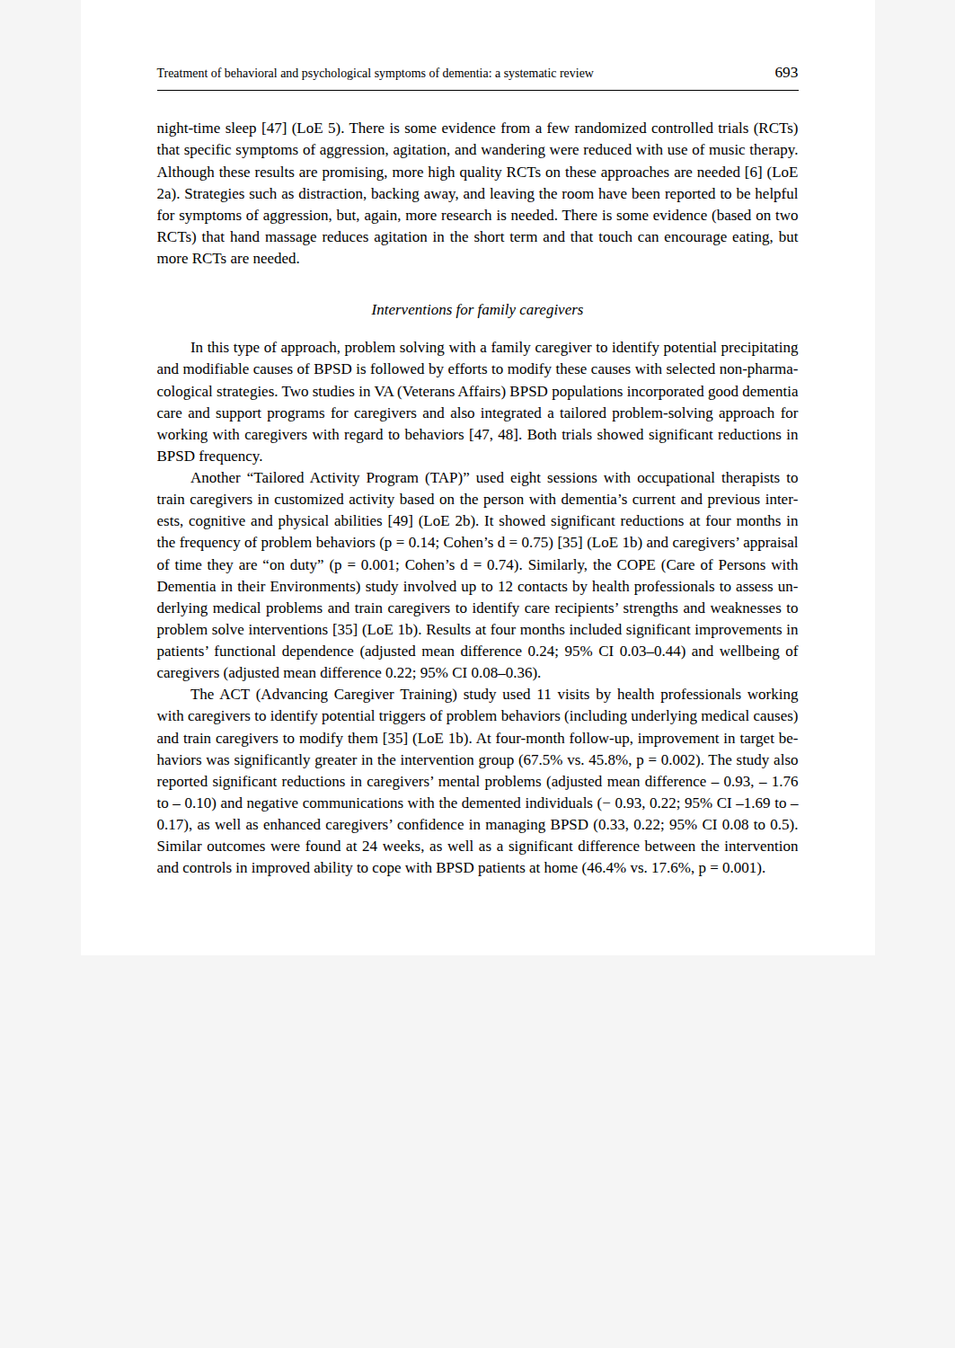Treatment of behavioral and psychological symptoms of dementia: a systematic review 693
night-time sleep [47] (LoE 5). There is some evidence from a few randomized controlled trials (RCTs) that specific symptoms of aggression, agitation, and wandering were reduced with use of music therapy. Although these results are promising, more high quality RCTs on these approaches are needed [6] (LoE 2a). Strategies such as distraction, backing away, and leaving the room have been reported to be helpful for symptoms of aggression, but, again, more research is needed. There is some evidence (based on two RCTs) that hand massage reduces agitation in the short term and that touch can encourage eating, but more RCTs are needed.
Interventions for family caregivers
In this type of approach, problem solving with a family caregiver to identify potential precipitating and modifiable causes of BPSD is followed by efforts to modify these causes with selected non-pharmacological strategies. Two studies in VA (Veterans Affairs) BPSD populations incorporated good dementia care and support programs for caregivers and also integrated a tailored problem-solving approach for working with caregivers with regard to behaviors [47, 48]. Both trials showed significant reductions in BPSD frequency.
Another “Tailored Activity Program (TAP)” used eight sessions with occupational therapists to train caregivers in customized activity based on the person with dementia’s current and previous interests, cognitive and physical abilities [49] (LoE 2b). It showed significant reductions at four months in the frequency of problem behaviors (p = 0.14; Cohen’s d = 0.75) [35] (LoE 1b) and caregivers’ appraisal of time they are “on duty” (p = 0.001; Cohen’s d = 0.74). Similarly, the COPE (Care of Persons with Dementia in their Environments) study involved up to 12 contacts by health professionals to assess underlying medical problems and train caregivers to identify care recipients’ strengths and weaknesses to problem solve interventions [35] (LoE 1b). Results at four months included significant improvements in patients’ functional dependence (adjusted mean difference 0.24; 95% CI 0.03–0.44) and wellbeing of caregivers (adjusted mean difference 0.22; 95% CI 0.08–0.36).
The ACT (Advancing Caregiver Training) study used 11 visits by health professionals working with caregivers to identify potential triggers of problem behaviors (including underlying medical causes) and train caregivers to modify them [35] (LoE 1b). At four-month follow-up, improvement in target behaviors was significantly greater in the intervention group (67.5% vs. 45.8%, p = 0.002). The study also reported significant reductions in caregivers’ mental problems (adjusted mean difference – 0.93, – 1.76 to – 0.10) and negative communications with the demented individuals (− 0.93, 0.22; 95% CI –1.69 to – 0.17), as well as enhanced caregivers’ confidence in managing BPSD (0.33, 0.22; 95% CI 0.08 to 0.5). Similar outcomes were found at 24 weeks, as well as a significant difference between the intervention and controls in improved ability to cope with BPSD patients at home (46.4% vs. 17.6%, p = 0.001).